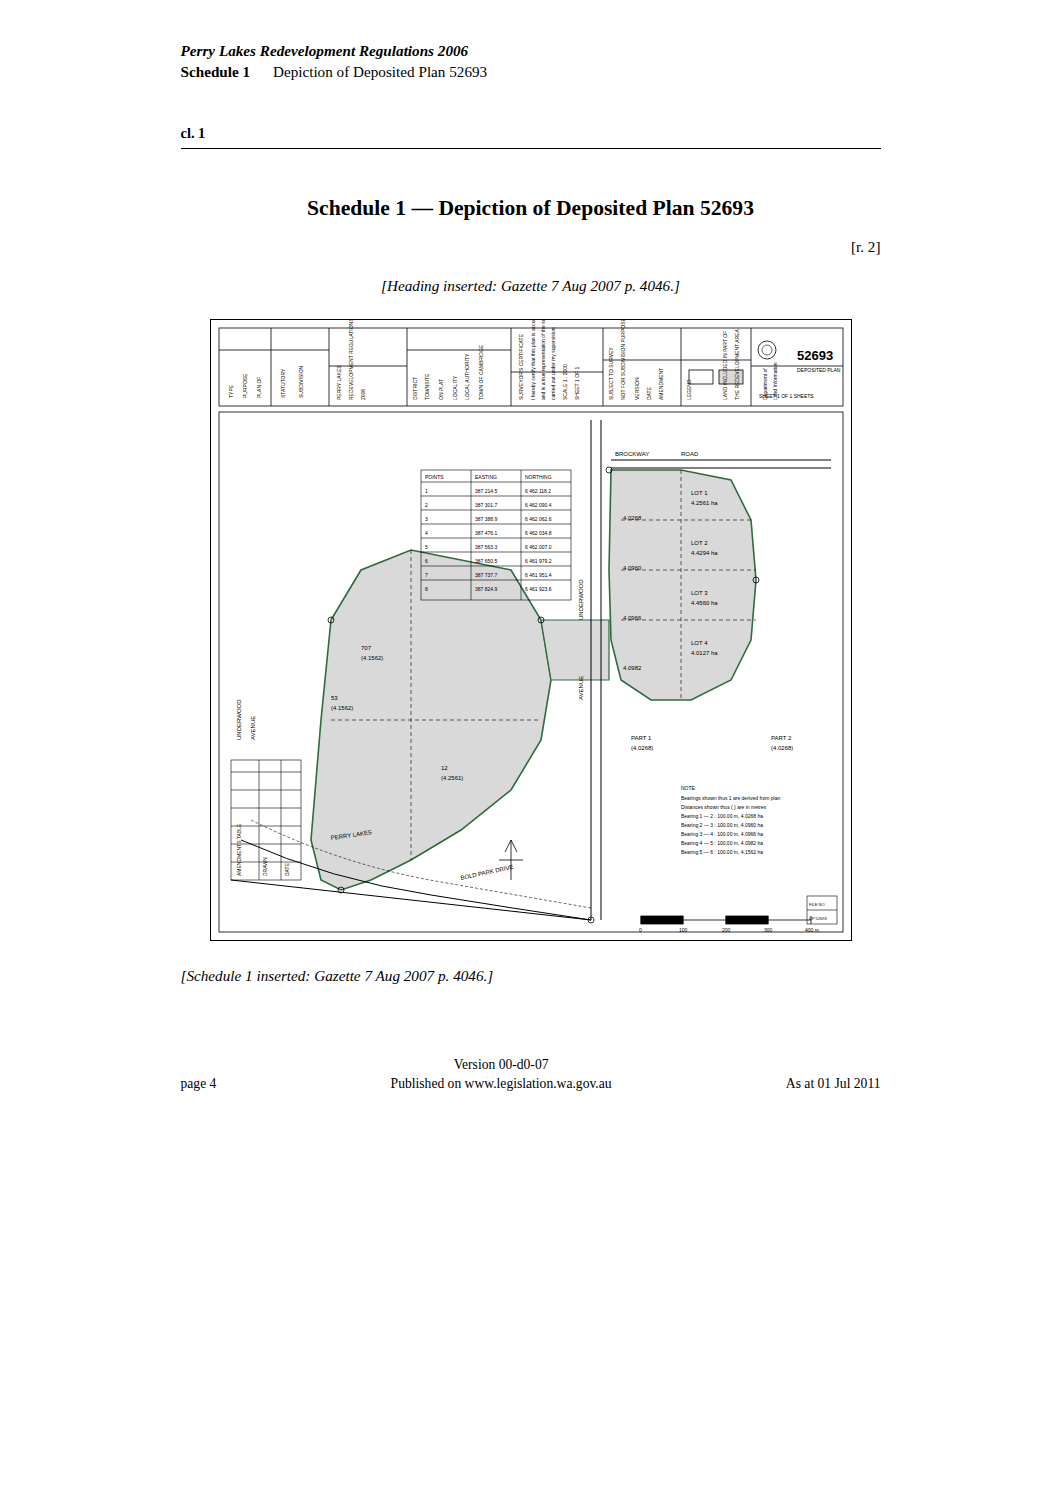Perry Lakes Redevelopment Regulations 2006
Schedule 1 Depiction of Deposited Plan 52693
cl. 1
Schedule 1 — Depiction of Deposited Plan 52693
[r. 2]
[Heading inserted: Gazette 7 Aug 2007 p. 4046.]
TYPE PURPOSE PLAN OF STATUTORY SUBDIVISION PERRY LAKES REDEVELOPMENT REGULATIONS 2006 DISTRICT TOWNSITE ON PLAT LOCALITY LOCAL AUTHORITY TOWN OF CAMBRIDGE SURVEYOR'S CERTIFICATE I hereby certify that this plan is accurate and is a true representation of the survey carried out under my supervision SCALE 1 : 2000 SHEET 1 OF 1 SUBJECT TO SURVEY NOT FOR SUBDIVISION PURPOSES VERSION DATE AMENDMENT LEGEND LAND INCLUDED IN PART OF THE REDEVELOPMENT AREA Department of Land Information 52693 DEPOSITED PLAN SHEET 1 OF 1 SHEETS BROCKWAY ROAD UNDERWOOD AVENUE UNDERWOOD AVENUE BOLD PARK DRIVE PERRY LAKES LOT 1 4.2561 ha LOT 2 4.4294 ha LOT 3 4.4560 ha LOT 4 4.0127 ha 4.0268 4.0960 4.0966 4.0982 707 (4.1562) 53 (4.1562) 12 (4.2561) PART 1 (4.0268) PART 2 (4.0268) POINTS EASTING NORTHING 1387 214.56 462 118.2 2387 301.76 462 090.4 3387 388.96 462 062.6 4387 476.16 462 034.8 5387 563.36 462 007.0 6387 650.56 461 979.2 7387 737.76 461 951.4 8387 824.96 461 923.6 AMENDMENTS TABLE DRAWN DATE NOTE: Bearings shown thus 1 are derived from plan Distances shown thus ( ) are in metres Bearing 1 — 2 : 100.00 m, 4.0268 ha Bearing 2 — 3 : 100.00 m, 4.0960 ha Bearing 3 — 4 : 100.00 m, 4.0966 ha Bearing 4 — 5 : 100.00 m, 4.0982 ha Bearing 5 — 6 : 100.00 m, 4.1562 ha 0 100 200 300 400 m FILE NO DP 52693
[Schedule 1 inserted: Gazette 7 Aug 2007 p. 4046.]
page 4
Version 00-d0-07 Published on www.legislation.wa.gov.au
As at 01 Jul 2011